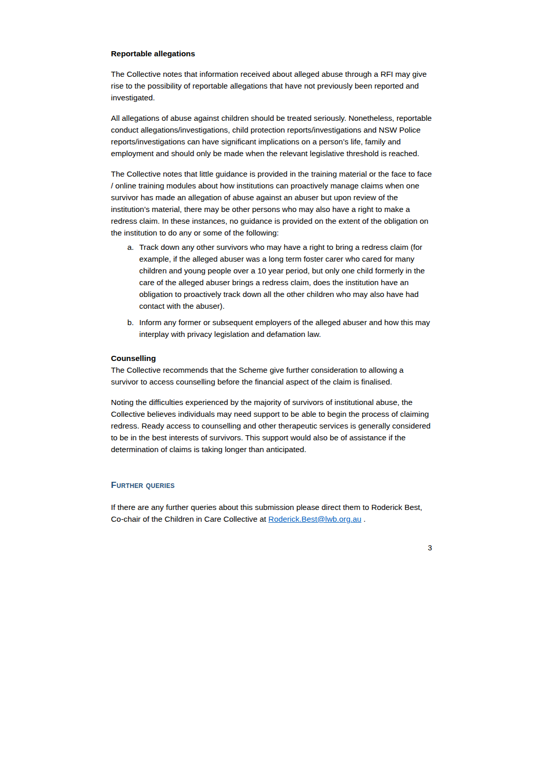Reportable allegations
The Collective notes that information received about alleged abuse through a RFI may give rise to the possibility of reportable allegations that have not previously been reported and investigated.
All allegations of abuse against children should be treated seriously. Nonetheless, reportable conduct allegations/investigations, child protection reports/investigations and NSW Police reports/investigations can have significant implications on a person’s life, family and employment and should only be made when the relevant legislative threshold is reached.
The Collective notes that little guidance is provided in the training material or the face to face / online training modules about how institutions can proactively manage claims when one survivor has made an allegation of abuse against an abuser but upon review of the institution’s material, there may be other persons who may also have a right to make a redress claim. In these instances, no guidance is provided on the extent of the obligation on the institution to do any or some of the following:
Track down any other survivors who may have a right to bring a redress claim (for example, if the alleged abuser was a long term foster carer who cared for many children and young people over a 10 year period, but only one child formerly in the care of the alleged abuser brings a redress claim, does the institution have an obligation to proactively track down all the other children who may also have had contact with the abuser).
Inform any former or subsequent employers of the alleged abuser and how this may interplay with privacy legislation and defamation law.
Counselling
The Collective recommends that the Scheme give further consideration to allowing a survivor to access counselling before the financial aspect of the claim is finalised.
Noting the difficulties experienced by the majority of survivors of institutional abuse, the Collective believes individuals may need support to be able to begin the process of claiming redress. Ready access to counselling and other therapeutic services is generally considered to be in the best interests of survivors. This support would also be of assistance if the determination of claims is taking longer than anticipated.
Further queries
If there are any further queries about this submission please direct them to Roderick Best, Co-chair of the Children in Care Collective at Roderick.Best@lwb.org.au .
3